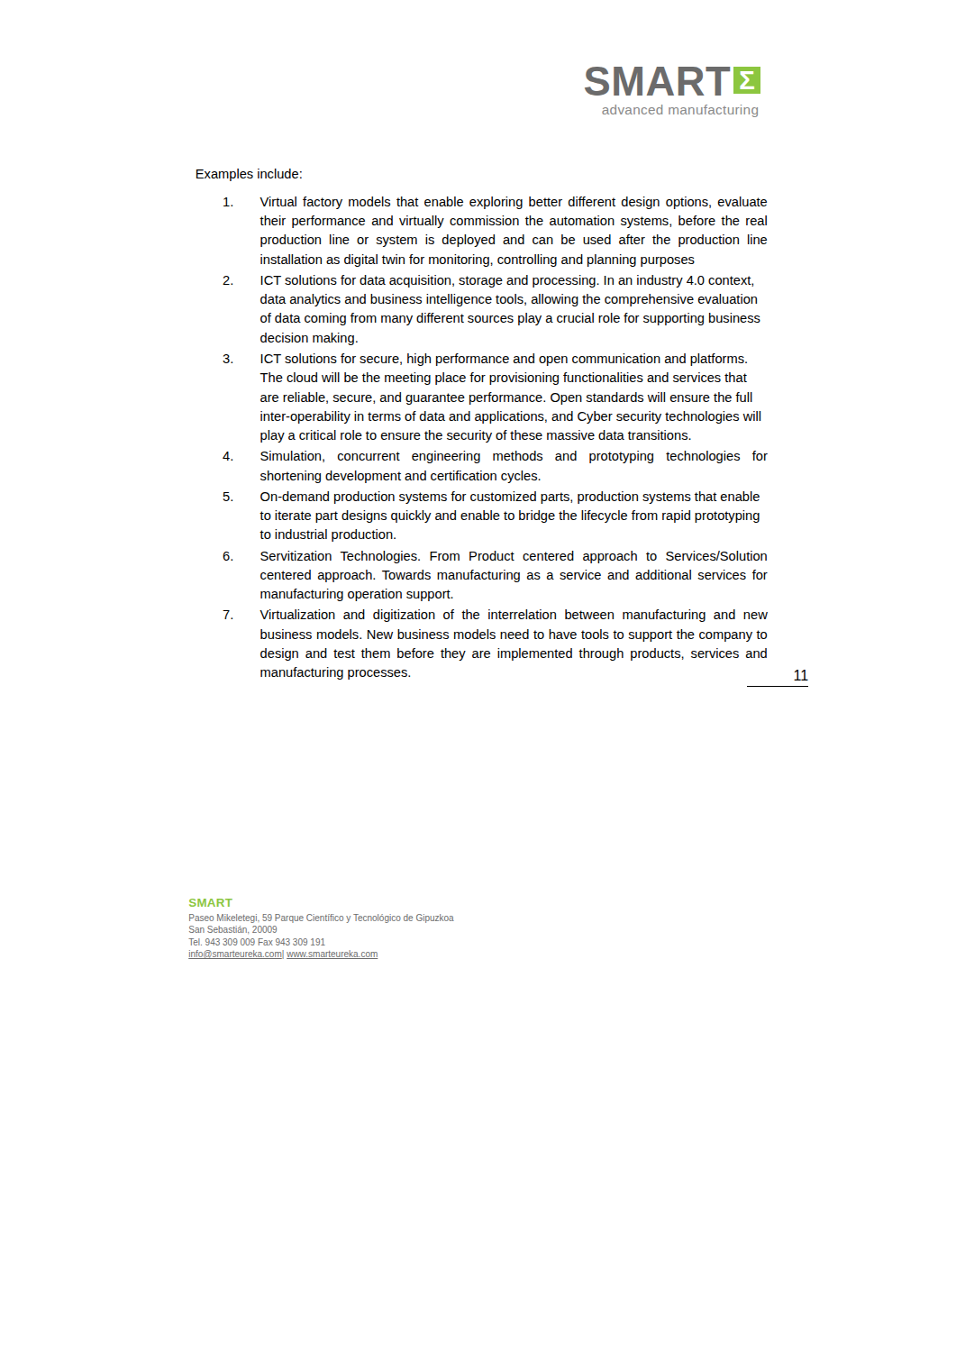SMARTΣ
advanced manufacturing
Examples include:
Virtual factory models that enable exploring better different design options, evaluate their performance and virtually commission the automation systems, before the real production line or system is deployed and can be used after the production line installation as digital twin for monitoring, controlling and planning purposes
ICT solutions for data acquisition, storage and processing. In an industry 4.0 context, data analytics and business intelligence tools, allowing the comprehensive evaluation of data coming from many different sources play a crucial role for supporting business decision making.
ICT solutions for secure, high performance and open communication and platforms. The cloud will be the meeting place for provisioning functionalities and services that are reliable, secure, and guarantee performance. Open standards will ensure the full inter-operability in terms of data and applications, and Cyber security technologies will play a critical role to ensure the security of these massive data transitions.
Simulation, concurrent engineering methods and prototyping technologies for shortening development and certification cycles.
On-demand production systems for customized parts, production systems that enable to iterate part designs quickly and enable to bridge the lifecycle from rapid prototyping to industrial production.
Servitization Technologies. From Product centered approach to Services/Solution centered approach. Towards manufacturing as a service and additional services for manufacturing operation support.
Virtualization and digitization of the interrelation between manufacturing and new business models. New business models need to have tools to support the company to design and test them before they are implemented through products, services and manufacturing processes.
11
SMART
Paseo Mikeletegi, 59 Parque Científico y Tecnológico de Gipuzkoa
San Sebastián, 20009
Tel. 943 309 009 Fax 943 309 191
info@smarteureka.com| www.smarteureka.com